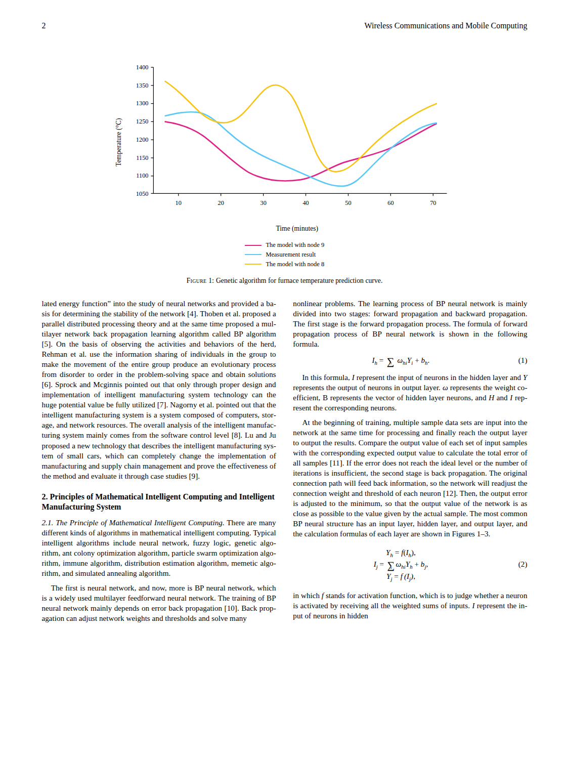2 Wireless Communications and Mobile Computing
Temperature (°C) Time (minutes) 1400 1350 1300 1250 1200 1150 1100 1050 10 20 30 40 50 60 70
The model with node 9
Measurement result
The model with node 8
Figure 1: Genetic algorithm for furnace temperature prediction curve.
lated energy function” into the study of neural networks and provided a basis for determining the stability of the network [4]. Thoben et al. proposed a parallel distributed processing theory and at the same time proposed a multilayer network back propagation learning algorithm called BP algorithm [5]. On the basis of observing the activities and behaviors of the herd, Rehman et al. use the information sharing of individuals in the group to make the movement of the entire group produce an evolutionary process from disorder to order in the problem-solving space and obtain solutions [6]. Sprock and Mcginnis pointed out that only through proper design and implementation of intelligent manufacturing system technology can the huge potential value be fully utilized [7]. Nagorny et al. pointed out that the intelligent manufacturing system is a system composed of computers, storage, and network resources. The overall analysis of the intelligent manufacturing system mainly comes from the software control level [8]. Lu and Ju proposed a new technology that describes the intelligent manufacturing system of small cars, which can completely change the implementation of manufacturing and supply chain management and prove the effectiveness of the method and evaluate it through case studies [9].
2. Principles of Mathematical Intelligent Computing and Intelligent Manufacturing System
2.1. The Principle of Mathematical Intelligent Computing.
There are many different kinds of algorithms in mathematical intelligent computing. Typical intelligent algorithms include neural network, fuzzy logic, genetic algorithm, ant colony optimization algorithm, particle swarm optimization algorithm, immune algorithm, distribution estimation algorithm, memetic algorithm, and simulated annealing algorithm.
The first is neural network, and now, more is BP neural network, which is a widely used multilayer feedforward neural network. The training of BP neural network mainly depends on error back propagation [10]. Back propagation can adjust network weights and thresholds and solve many
nonlinear problems. The learning process of BP neural network is mainly divided into two stages: forward propagation and backward propagation. The first stage is the forward propagation process. The formula of forward propagation process of BP neural network is shown in the following formula.
Ih = ∑n ωhiYi + bh. (1)
In this formula, I represent the input of neurons in the hidden layer and Y represents the output of neurons in output layer. ω represents the weight coefficient, B represents the vector of hidden layer neurons, and H and I represent the corresponding neurons.
At the beginning of training, multiple sample data sets are input into the network at the same time for processing and finally reach the output layer to output the results. Compare the output value of each set of input samples with the corresponding expected output value to calculate the total error of all samples [11]. If the error does not reach the ideal level or the number of iterations is insufficient, the second stage is back propagation. The original connection path will feed back information, so the network will readjust the connection weight and threshold of each neuron [12]. Then, the output error is adjusted to the minimum, so that the output value of the network is as close as possible to the value given by the actual sample. The most common BP neural structure has an input layer, hidden layer, and output layer, and the calculation formulas of each layer are shown in Figures 1–3.
Yh = f(Ih),
Ij = ∑n ωhiYh + bj,
Yj = f (Ij),
(2)
in which f stands for activation function, which is to judge whether a neuron is activated by receiving all the weighted sums of inputs. I represent the input of neurons in hidden